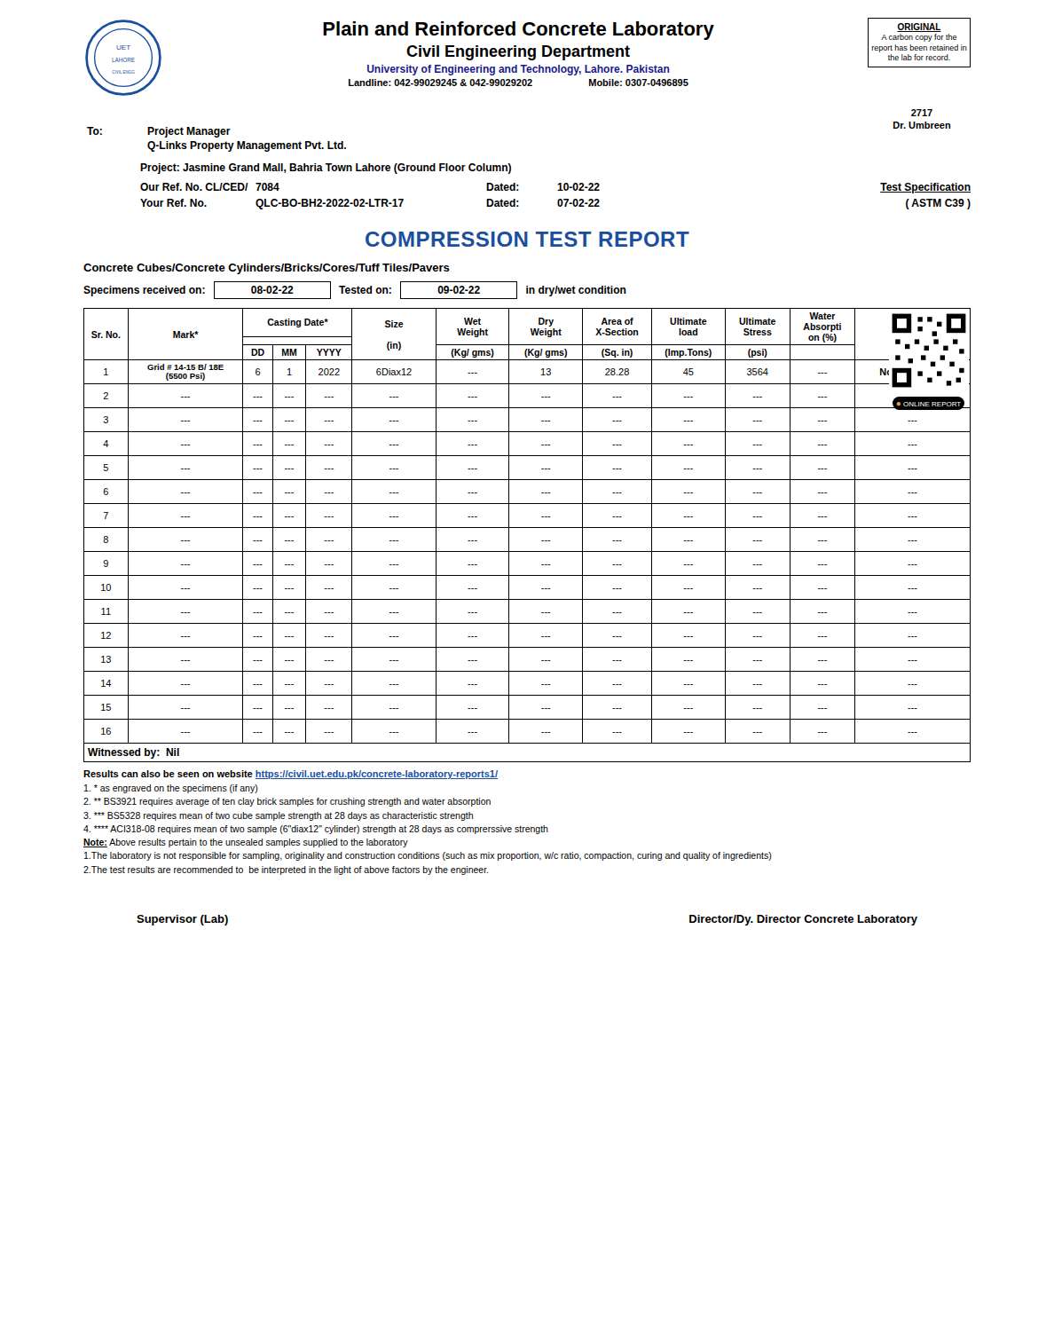Plain and Reinforced Concrete Laboratory
Civil Engineering Department
University of Engineering and Technology, Lahore. Pakistan
Landline: 042-99029245 & 042-99029202 Mobile: 0307-0496895
ORIGINAL
A carbon copy for the report has been retained in the lab for record.
2717
Dr. Umbreen
| To: | Project Manager |
| | Q-Links Property Management Pvt. Ltd. |
Project: Jasmine Grand Mall, Bahria Town Lahore (Ground Floor Column)
| Our Ref. No. CL/CED/ | 7084 | Dated: | 10-02-22 | Test Specification |
| Your Ref. No. | QLC-BO-BH2-2022-02-LTR-17 | Dated: | 07-02-22 | ( ASTM C39 ) |
COMPRESSION TEST REPORT
● ONLINE REPORT
Concrete Cubes/Concrete Cylinders/Bricks/Cores/Tuff Tiles/Pavers
Specimens received on: 08-02-22 Tested on: 09-02-22 in dry/wet condition
| Sr. No. | Mark* | Casting Date* | Size (in) | Wet Weight | Dry Weight | Area of X-Section | Ultimate load | Ultimate Stress | Water Absorpti on (%) | Remarks |
| --- | --- | --- | --- | --- | --- | --- | --- | --- | --- | --- |
| DD | MM | YYYY | (Kg/ gms) | (Kg/ gms) | (Sq. in) | (Imp.Tons) | (psi) | |
| 1 | Grid # 14-15 B/ 18E (5500 Psi) | 6 | 1 | 2022 | 6Diax12 | --- | 13 | 28.28 | 45 | 3564 | --- | Non Engraved |
| 2 | --- | --- | --- | --- | --- | --- | --- | --- | --- | --- | --- | --- |
| 3 | --- | --- | --- | --- | --- | --- | --- | --- | --- | --- | --- | --- |
| 4 | --- | --- | --- | --- | --- | --- | --- | --- | --- | --- | --- | --- |
| 5 | --- | --- | --- | --- | --- | --- | --- | --- | --- | --- | --- | --- |
| 6 | --- | --- | --- | --- | --- | --- | --- | --- | --- | --- | --- | --- |
| 7 | --- | --- | --- | --- | --- | --- | --- | --- | --- | --- | --- | --- |
| 8 | --- | --- | --- | --- | --- | --- | --- | --- | --- | --- | --- | --- |
| 9 | --- | --- | --- | --- | --- | --- | --- | --- | --- | --- | --- | --- |
| 10 | --- | --- | --- | --- | --- | --- | --- | --- | --- | --- | --- | --- |
| 11 | --- | --- | --- | --- | --- | --- | --- | --- | --- | --- | --- | --- |
| 12 | --- | --- | --- | --- | --- | --- | --- | --- | --- | --- | --- | --- |
| 13 | --- | --- | --- | --- | --- | --- | --- | --- | --- | --- | --- | --- |
| 14 | --- | --- | --- | --- | --- | --- | --- | --- | --- | --- | --- | --- |
| 15 | --- | --- | --- | --- | --- | --- | --- | --- | --- | --- | --- | --- |
| 16 | --- | --- | --- | --- | --- | --- | --- | --- | --- | --- | --- | --- |
Witnessed by: Nil
Results can also be seen on website https://civil.uet.edu.pk/concrete-laboratory-reports1/
1. * as engraved on the specimens (if any)
2. ** BS3921 requires average of ten clay brick samples for crushing strength and water absorption
3. *** BS5328 requires mean of two cube sample strength at 28 days as characteristic strength
4. **** ACI318-08 requires mean of two sample (6"diax12" cylinder) strength at 28 days as comprerssive strength
Note: Above results pertain to the unsealed samples supplied to the laboratory
1.The laboratory is not responsible for sampling, originality and construction conditions (such as mix proportion, w/c ratio, compaction, curing and quality of ingredients)
2.The test results are recommended to be interpreted in the light of above factors by the engineer.
Supervisor (Lab)
Director/Dy. Director Concrete Laboratory